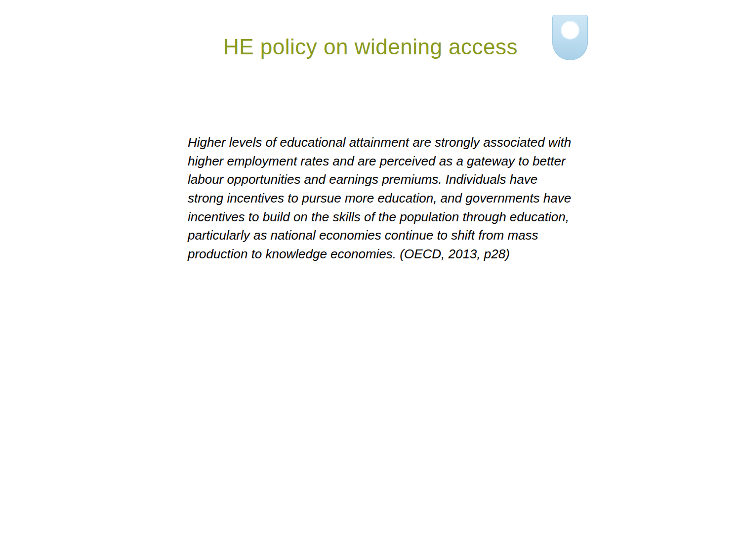HE policy on widening access
Higher levels of educational attainment are strongly associated with higher employment rates and are perceived as a gateway to better labour opportunities and earnings premiums. Individuals have strong incentives to pursue more education, and governments have incentives to build on the skills of the population through education, particularly as national economies continue to shift from mass production to knowledge economies. (OECD, 2013, p28)